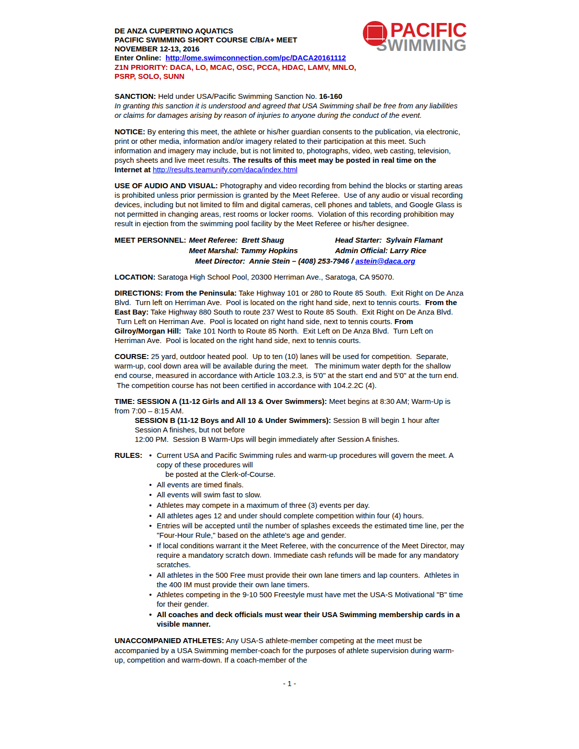PACIFIC SWIMMING
DE ANZA CUPERTINO AQUATICS
PACIFIC SWIMMING SHORT COURSE C/B/A+ MEET
NOVEMBER 12-13, 2016
Enter Online: http://ome.swimconnection.com/pc/DACA20161112
Z1N PRIORITY: DACA, LO, MCAC, OSC, PCCA, HDAC, LAMV, MNLO, PSRP, SOLO, SUNN
SANCTION: Held under USA/Pacific Swimming Sanction No. 16-160
In granting this sanction it is understood and agreed that USA Swimming shall be free from any liabilities or claims for damages arising by reason of injuries to anyone during the conduct of the event.
NOTICE: By entering this meet, the athlete or his/her guardian consents to the publication, via electronic, print or other media, information and/or imagery related to their participation at this meet. Such information and imagery may include, but is not limited to, photographs, video, web casting, television, psych sheets and live meet results. The results of this meet may be posted in real time on the Internet at http://results.teamunify.com/daca/index.html
USE OF AUDIO AND VISUAL: Photography and video recording from behind the blocks or starting areas is prohibited unless prior permission is granted by the Meet Referee. Use of any audio or visual recording devices, including but not limited to film and digital cameras, cell phones and tablets, and Google Glass is not permitted in changing areas, rest rooms or locker rooms. Violation of this recording prohibition may result in ejection from the swimming pool facility by the Meet Referee or his/her designee.
MEET PERSONNEL:
Meet Referee: Brett Shaug
Head Starter: Sylvain Flamant
Meet Marshal: Tammy Hopkins
Admin Official: Larry Rice
Meet Director: Annie Stein – (408) 253-7946 / astein@daca.org
LOCATION: Saratoga High School Pool, 20300 Herriman Ave., Saratoga, CA 95070.
DIRECTIONS: From the Peninsula: Take Highway 101 or 280 to Route 85 South. Exit Right on De Anza Blvd. Turn left on Herriman Ave. Pool is located on the right hand side, next to tennis courts. From the East Bay: Take Highway 880 South to route 237 West to Route 85 South. Exit Right on De Anza Blvd. Turn Left on Herriman Ave. Pool is located on right hand side, next to tennis courts. From Gilroy/Morgan Hill: Take 101 North to Route 85 North. Exit Left on De Anza Blvd. Turn Left on Herriman Ave. Pool is located on the right hand side, next to tennis courts.
COURSE: 25 yard, outdoor heated pool. Up to ten (10) lanes will be used for competition. Separate, warm-up, cool down area will be available during the meet. The minimum water depth for the shallow end course, measured in accordance with Article 103.2.3, is 5'0" at the start end and 5'0" at the turn end. The competition course has not been certified in accordance with 104.2.2C (4).
TIME: SESSION A (11-12 Girls and All 13 & Over Swimmers): Meet begins at 8:30 AM; Warm-Up is from 7:00 – 8:15 AM.
SESSION B (11-12 Boys and All 10 & Under Swimmers): Session B will begin 1 hour after Session A finishes, but not before
12:00 PM. Session B Warm-Ups will begin immediately after Session A finishes.
RULES:
Current USA and Pacific Swimming rules and warm-up procedures will govern the meet. A copy of these procedures will be posted at the Clerk-of-Course.
All events are timed finals.
All events will swim fast to slow.
Athletes may compete in a maximum of three (3) events per day.
All athletes ages 12 and under should complete competition within four (4) hours.
Entries will be accepted until the number of splashes exceeds the estimated time line, per the "Four-Hour Rule," based on the athlete's age and gender.
If local conditions warrant it the Meet Referee, with the concurrence of the Meet Director, may require a mandatory scratch down. Immediate cash refunds will be made for any mandatory scratches.
All athletes in the 500 Free must provide their own lane timers and lap counters. Athletes in the 400 IM must provide their own lane timers.
Athletes competing in the 9-10 500 Freestyle must have met the USA-S Motivational "B" time for their gender.
All coaches and deck officials must wear their USA Swimming membership cards in a visible manner.
UNACCOMPANIED ATHLETES: Any USA-S athlete-member competing at the meet must be accompanied by a USA Swimming member-coach for the purposes of athlete supervision during warm-up, competition and warm-down. If a coach-member of the
- 1 -